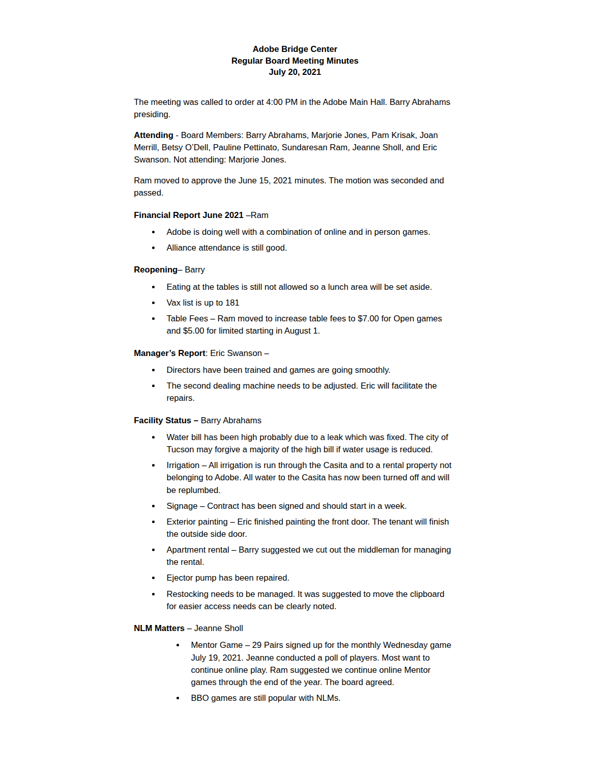Adobe Bridge Center
Regular Board Meeting Minutes
July 20, 2021
The meeting was called to order at 4:00 PM in the Adobe Main Hall. Barry Abrahams presiding.
Attending - Board Members: Barry Abrahams, Marjorie Jones, Pam Krisak, Joan Merrill, Betsy O’Dell, Pauline Pettinato, Sundaresan Ram, Jeanne Sholl, and Eric Swanson. Not attending: Marjorie Jones.
Ram moved to approve the June 15, 2021 minutes. The motion was seconded and passed.
Financial Report June 2021 –Ram
Adobe is doing well with a combination of online and in person games.
Alliance attendance is still good.
Reopening– Barry
Eating at the tables is still not allowed so a lunch area will be set aside.
Vax list is up to 181
Table Fees – Ram moved to increase table fees to $7.00 for Open games and $5.00 for limited starting in August 1.
Manager’s Report: Eric Swanson –
Directors have been trained and games are going smoothly.
The second dealing machine needs to be adjusted. Eric will facilitate the repairs.
Facility Status – Barry Abrahams
Water bill has been high probably due to a leak which was fixed. The city of Tucson may forgive a majority of the high bill if water usage is reduced.
Irrigation – All irrigation is run through the Casita and to a rental property not belonging to Adobe. All water to the Casita has now been turned off and will be replumbed.
Signage – Contract has been signed and should start in a week.
Exterior painting – Eric finished painting the front door. The tenant will finish the outside side door.
Apartment rental – Barry suggested we cut out the middleman for managing the rental.
Ejector pump has been repaired.
Restocking needs to be managed. It was suggested to move the clipboard for easier access needs can be clearly noted.
NLM Matters – Jeanne Sholl
Mentor Game – 29 Pairs signed up for the monthly Wednesday game July 19, 2021. Jeanne conducted a poll of players. Most want to continue online play. Ram suggested we continue online Mentor games through the end of the year. The board agreed.
BBO games are still popular with NLMs.